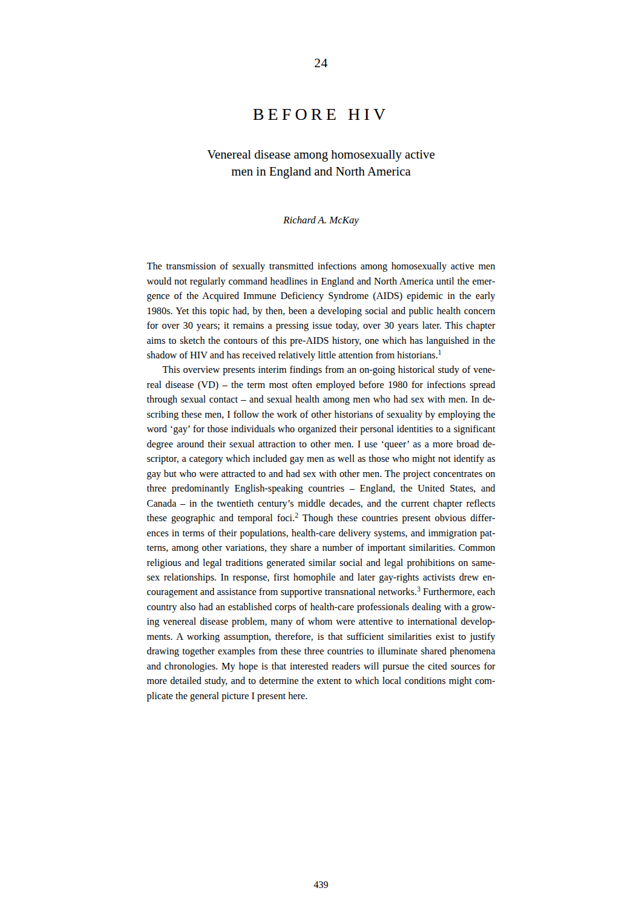24
Before HIV
Venereal disease among homosexually active
men in England and North America
Richard A. McKay
The transmission of sexually transmitted infections among homosexually active men would not regularly command headlines in England and North America until the emergence of the Acquired Immune Deficiency Syndrome (AIDS) epidemic in the early 1980s. Yet this topic had, by then, been a developing social and public health concern for over 30 years; it remains a pressing issue today, over 30 years later. This chapter aims to sketch the contours of this pre-AIDS history, one which has languished in the shadow of HIV and has received relatively little attention from historians.1
This overview presents interim findings from an on-going historical study of venereal disease (VD) – the term most often employed before 1980 for infections spread through sexual contact – and sexual health among men who had sex with men. In describing these men, I follow the work of other historians of sexuality by employing the word ‘gay’ for those individuals who organized their personal identities to a significant degree around their sexual attraction to other men. I use ‘queer’ as a more broad descriptor, a category which included gay men as well as those who might not identify as gay but who were attracted to and had sex with other men. The project concentrates on three predominantly English-speaking countries – England, the United States, and Canada – in the twentieth century’s middle decades, and the current chapter reflects these geographic and temporal foci.2 Though these countries present obvious differences in terms of their populations, health-care delivery systems, and immigration patterns, among other variations, they share a number of important similarities. Common religious and legal traditions generated similar social and legal prohibitions on same-sex relationships. In response, first homophile and later gay-rights activists drew encouragement and assistance from supportive transnational networks.3 Furthermore, each country also had an established corps of health-care professionals dealing with a growing venereal disease problem, many of whom were attentive to international developments. A working assumption, therefore, is that sufficient similarities exist to justify drawing together examples from these three countries to illuminate shared phenomena and chronologies. My hope is that interested readers will pursue the cited sources for more detailed study, and to determine the extent to which local conditions might complicate the general picture I present here.
439